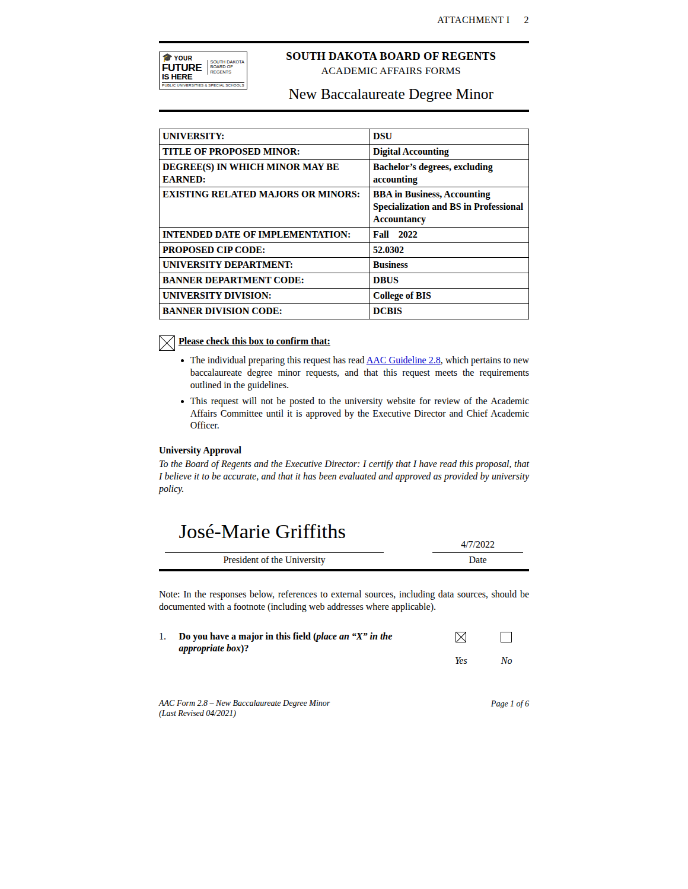ATTACHMENT I2
🎓YOUR
FUTURE
IS HERE
South Dakota
Board of
Regents
Public Universities & Special Schools
SOUTH DAKOTA BOARD OF REGENTS
ACADEMIC AFFAIRS FORMS
New Baccalaureate Degree Minor
| UNIVERSITY: | DSU |
| TITLE OF PROPOSED MINOR: | Digital Accounting |
| DEGREE(S) IN WHICH MINOR MAY BE EARNED: | Bachelor’s degrees, excluding accounting |
| EXISTING RELATED MAJORS OR MINORS: | BBA in Business, Accounting Specialization and BS in Professional Accountancy |
| INTENDED DATE OF IMPLEMENTATION: | Fall 2022 |
| PROPOSED CIP CODE: | 52.0302 |
| UNIVERSITY DEPARTMENT: | Business |
| BANNER DEPARTMENT CODE: | DBUS |
| UNIVERSITY DIVISION: | College of BIS |
| BANNER DIVISION CODE: | DCBIS |
Please check this box to confirm that:
The individual preparing this request has read AAC Guideline 2.8, which pertains to new baccalaureate degree minor requests, and that this request meets the requirements outlined in the guidelines.
This request will not be posted to the university website for review of the Academic Affairs Committee until it is approved by the Executive Director and Chief Academic Officer.
University Approval
To the Board of Regents and the Executive Director: I certify that I have read this proposal, that I believe it to be accurate, and that it has been evaluated and approved as provided by university policy.
José-Marie Griffiths
4/7/2022
President of the University
Date
Note: In the responses below, references to external sources, including data sources, should be documented with a footnote (including web addresses where applicable).
1.
Do you have a major in this field (place an “X” in the appropriate box)?
Yes No
AAC Form 2.8 – New Baccalaureate Degree Minor
(Last Revised 04/2021)
Page 1 of 6